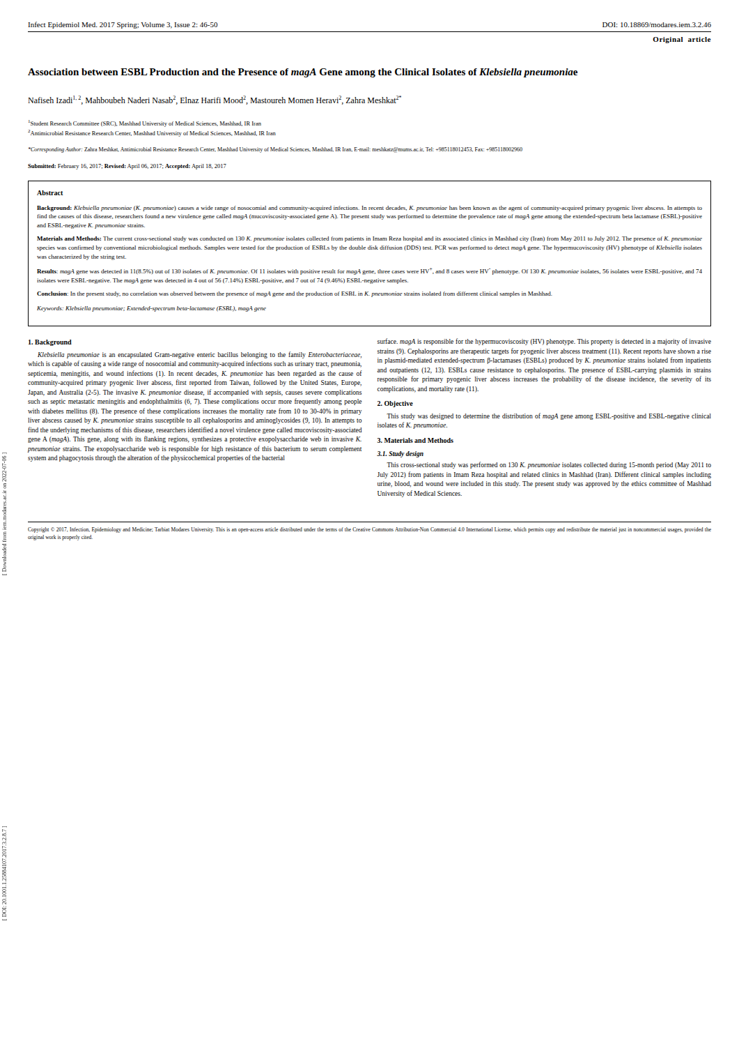[ Downloaded from iem.modares.ac.ir on 2022-07-06 ]
[ DOI: 20.1001.1.25884107.2017.3.2.8.7 ]
Infect Epidemiol Med. 2017 Spring; Volume 3, Issue 2: 46-50
DOI: 10.18869/modares.iem.3.2.46
Original article
Association between ESBL Production and the Presence of magA Gene among the Clinical Isolates of Klebsiella pneumoniae
Nafiseh Izadi1, 2, Mahboubeh Naderi Nasab2, Elnaz Harifi Mood2, Mastoureh Momen Heravi2, Zahra Meshkat2*
1Student Research Committee (SRC), Mashhad University of Medical Sciences, Mashhad, IR Iran
2Antimicrobial Resistance Research Center, Mashhad University of Medical Sciences, Mashhad, IR Iran
*Corresponding Author: Zahra Meshkat, Antimicrobial Resistance Research Center, Mashhad University of Medical Sciences, Mashhad, IR Iran, E-mail: meshkatz@mums.ac.ir, Tel: +985118012453, Fax: +985118002960
Submitted: February 16, 2017; Revised: April 06, 2017; Accepted: April 18, 2017
Abstract
Background: Klebsiella pneumoniae (K. pneumoniae) causes a wide range of nosocomial and community-acquired infections. In recent decades, K. pneumoniae has been known as the agent of community-acquired primary pyogenic liver abscess. In attempts to find the causes of this disease, researchers found a new virulence gene called magA (mucoviscosity-associated gene A). The present study was performed to determine the prevalence rate of magA gene among the extended-spectrum beta lactamase (ESBL)-positive and ESBL-negative K. pneumoniae strains.
Materials and Methods: The current cross-sectional study was conducted on 130 K. pneumoniae isolates collected from patients in Imam Reza hospital and its associated clinics in Mashhad city (Iran) from May 2011 to July 2012. The presence of K. pneumoniae species was confirmed by conventional microbiological methods. Samples were tested for the production of ESBLs by the double disk diffusion (DDS) test. PCR was performed to detect magA gene. The hypermucoviscosity (HV) phenotype of Klebsiella isolates was characterized by the string test.
Results: magA gene was detected in 11(8.5%) out of 130 isolates of K. pneumoniae. Of 11 isolates with positive result for magA gene, three cases were HV+, and 8 cases were HV- phenotype. Of 130 K. pneumoniae isolates, 56 isolates were ESBL-positive, and 74 isolates were ESBL-negative. The magA gene was detected in 4 out of 56 (7.14%) ESBL-positive, and 7 out of 74 (9.46%) ESBL-negative samples.
Conclusion: In the present study, no correlation was observed between the presence of magA gene and the production of ESBL in K. pneumoniae strains isolated from different clinical samples in Mashhad.
Keywords: Klebsiella pneumoniae; Extended-spectrum beta-lactamase (ESBL), magA gene
1. Background
Klebsiella pneumoniae is an encapsulated Gram-negative enteric bacillus belonging to the family Enterobacteriaceae, which is capable of causing a wide range of nosocomial and community-acquired infections such as urinary tract, pneumonia, septicemia, meningitis, and wound infections (1). In recent decades, K. pneumoniae has been regarded as the cause of community-acquired primary pyogenic liver abscess, first reported from Taiwan, followed by the United States, Europe, Japan, and Australia (2-5). The invasive K. pneumoniae disease, if accompanied with sepsis, causes severe complications such as septic metastatic meningitis and endophthalmitis (6, 7). These complications occur more frequently among people with diabetes mellitus (8). The presence of these complications increases the mortality rate from 10 to 30-40% in primary liver abscess caused by K. pneumoniae strains susceptible to all cephalosporins and aminoglycosides (9, 10). In attempts to find the underlying mechanisms of this disease, researchers identified a novel virulence gene called mucoviscosity-associated gene A (magA). This gene, along with its flanking regions, synthesizes a protective exopolysaccharide web in invasive K. pneumoniae strains. The exopolysaccharide web is responsible for high resistance of this bacterium to serum complement system and phagocytosis through the alteration of the physicochemical properties of the bacterial
surface. magA is responsible for the hypermucoviscosity (HV) phenotype. This property is detected in a majority of invasive strains (9). Cephalosporins are therapeutic targets for pyogenic liver abscess treatment (11). Recent reports have shown a rise in plasmid-mediated extended-spectrum β-lactamases (ESBLs) produced by K. pneumoniae strains isolated from inpatients and outpatients (12, 13). ESBLs cause resistance to cephalosporins. The presence of ESBL-carrying plasmids in strains responsible for primary pyogenic liver abscess increases the probability of the disease incidence, the severity of its complications, and mortality rate (11).
2. Objective
This study was designed to determine the distribution of magA gene among ESBL-positive and ESBL-negative clinical isolates of K. pneumoniae.
3. Materials and Methods
3.1. Study design
This cross-sectional study was performed on 130 K. pneumoniae isolates collected during 15-month period (May 2011 to July 2012) from patients in Imam Reza hospital and related clinics in Mashhad (Iran). Different clinical samples including urine, blood, and wound were included in this study. The present study was approved by the ethics committee of Mashhad University of Medical Sciences.
Copyright © 2017, Infection, Epidemiology and Medicine; Tarbiat Modares University. This is an open-access article distributed under the terms of the Creative Commons Attribution-Non Commercial 4.0 International License, which permits copy and redistribute the material just in noncommercial usages, provided the original work is properly cited.